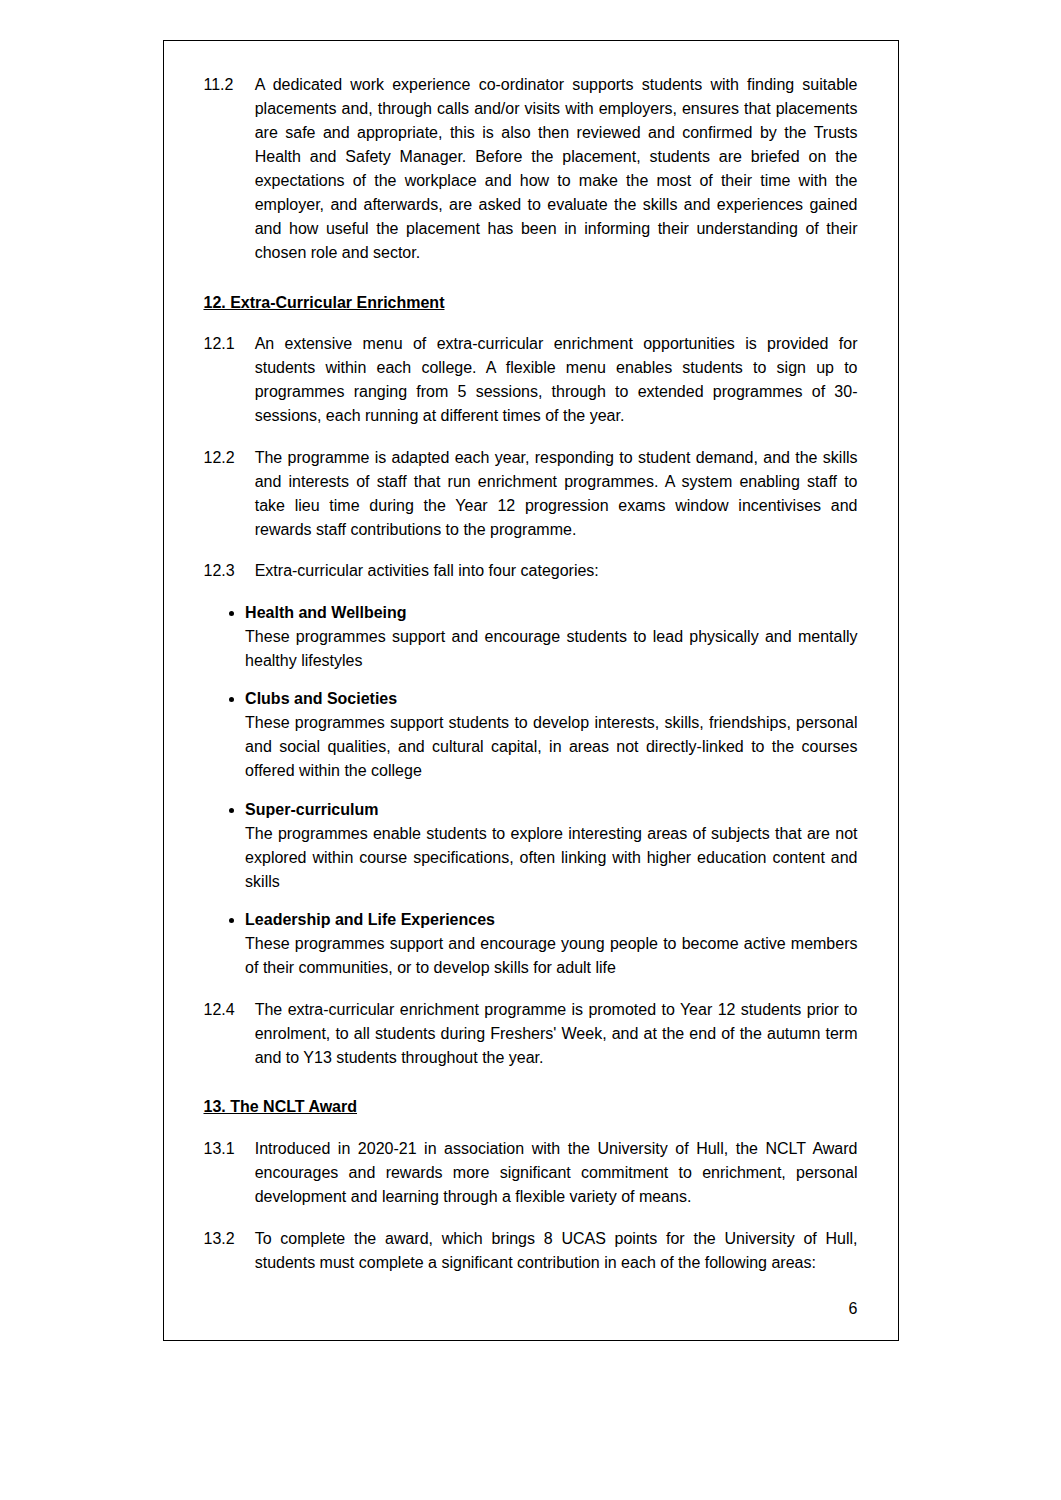11.2 A dedicated work experience co-ordinator supports students with finding suitable placements and, through calls and/or visits with employers, ensures that placements are safe and appropriate, this is also then reviewed and confirmed by the Trusts Health and Safety Manager. Before the placement, students are briefed on the expectations of the workplace and how to make the most of their time with the employer, and afterwards, are asked to evaluate the skills and experiences gained and how useful the placement has been in informing their understanding of their chosen role and sector.
12. Extra-Curricular Enrichment
12.1 An extensive menu of extra-curricular enrichment opportunities is provided for students within each college. A flexible menu enables students to sign up to programmes ranging from 5 sessions, through to extended programmes of 30-sessions, each running at different times of the year.
12.2 The programme is adapted each year, responding to student demand, and the skills and interests of staff that run enrichment programmes. A system enabling staff to take lieu time during the Year 12 progression exams window incentivises and rewards staff contributions to the programme.
12.3 Extra-curricular activities fall into four categories:
Health and Wellbeing These programmes support and encourage students to lead physically and mentally healthy lifestyles
Clubs and Societies These programmes support students to develop interests, skills, friendships, personal and social qualities, and cultural capital, in areas not directly-linked to the courses offered within the college
Super-curriculum The programmes enable students to explore interesting areas of subjects that are not explored within course specifications, often linking with higher education content and skills
Leadership and Life Experiences These programmes support and encourage young people to become active members of their communities, or to develop skills for adult life
12.4 The extra-curricular enrichment programme is promoted to Year 12 students prior to enrolment, to all students during Freshers' Week, and at the end of the autumn term and to Y13 students throughout the year.
13. The NCLT Award
13.1 Introduced in 2020-21 in association with the University of Hull, the NCLT Award encourages and rewards more significant commitment to enrichment, personal development and learning through a flexible variety of means.
13.2 To complete the award, which brings 8 UCAS points for the University of Hull, students must complete a significant contribution in each of the following areas:
6